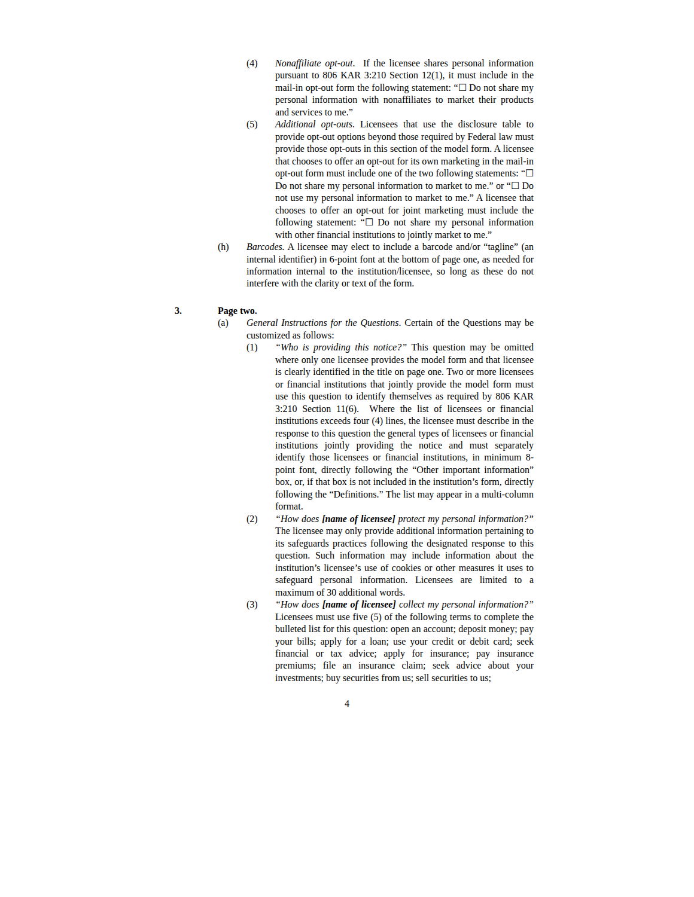(4)
Nonaffiliate opt-out. If the licensee shares personal information pursuant to 806 KAR 3:210 Section 12(1), it must include in the mail-in opt-out form the following statement: “☐ Do not share my personal information with nonaffiliates to market their products and services to me.”
(5)
Additional opt-outs. Licensees that use the disclosure table to provide opt-out options beyond those required by Federal law must provide those opt-outs in this section of the model form. A licensee that chooses to offer an opt-out for its own marketing in the mail-in opt-out form must include one of the two following statements: “☐ Do not share my personal information to market to me.” or “☐ Do not use my personal information to market to me.” A licensee that chooses to offer an opt-out for joint marketing must include the following statement: “☐ Do not share my personal information with other financial institutions to jointly market to me.”
(h)
Barcodes. A licensee may elect to include a barcode and/or “tagline” (an internal identifier) in 6-point font at the bottom of page one, as needed for information internal to the institution/licensee, so long as these do not interfere with the clarity or text of the form.
3.
Page two.
(a)
General Instructions for the Questions. Certain of the Questions may be customized as follows:
(1)
“Who is providing this notice?” This question may be omitted where only one licensee provides the model form and that licensee is clearly identified in the title on page one. Two or more licensees or financial institutions that jointly provide the model form must use this question to identify themselves as required by 806 KAR 3:210 Section 11(6). Where the list of licensees or financial institutions exceeds four (4) lines, the licensee must describe in the response to this question the general types of licensees or financial institutions jointly providing the notice and must separately identify those licensees or financial institutions, in minimum 8-point font, directly following the “Other important information” box, or, if that box is not included in the institution’s form, directly following the “Definitions.” The list may appear in a multi-column format.
(2)
“How does [name of licensee] protect my personal information?” The licensee may only provide additional information pertaining to its safeguards practices following the designated response to this question. Such information may include information about the institution’s licensee’s use of cookies or other measures it uses to safeguard personal information. Licensees are limited to a maximum of 30 additional words.
(3)
“How does [name of licensee] collect my personal information?” Licensees must use five (5) of the following terms to complete the bulleted list for this question: open an account; deposit money; pay your bills; apply for a loan; use your credit or debit card; seek financial or tax advice; apply for insurance; pay insurance premiums; file an insurance claim; seek advice about your investments; buy securities from us; sell securities to us;
4